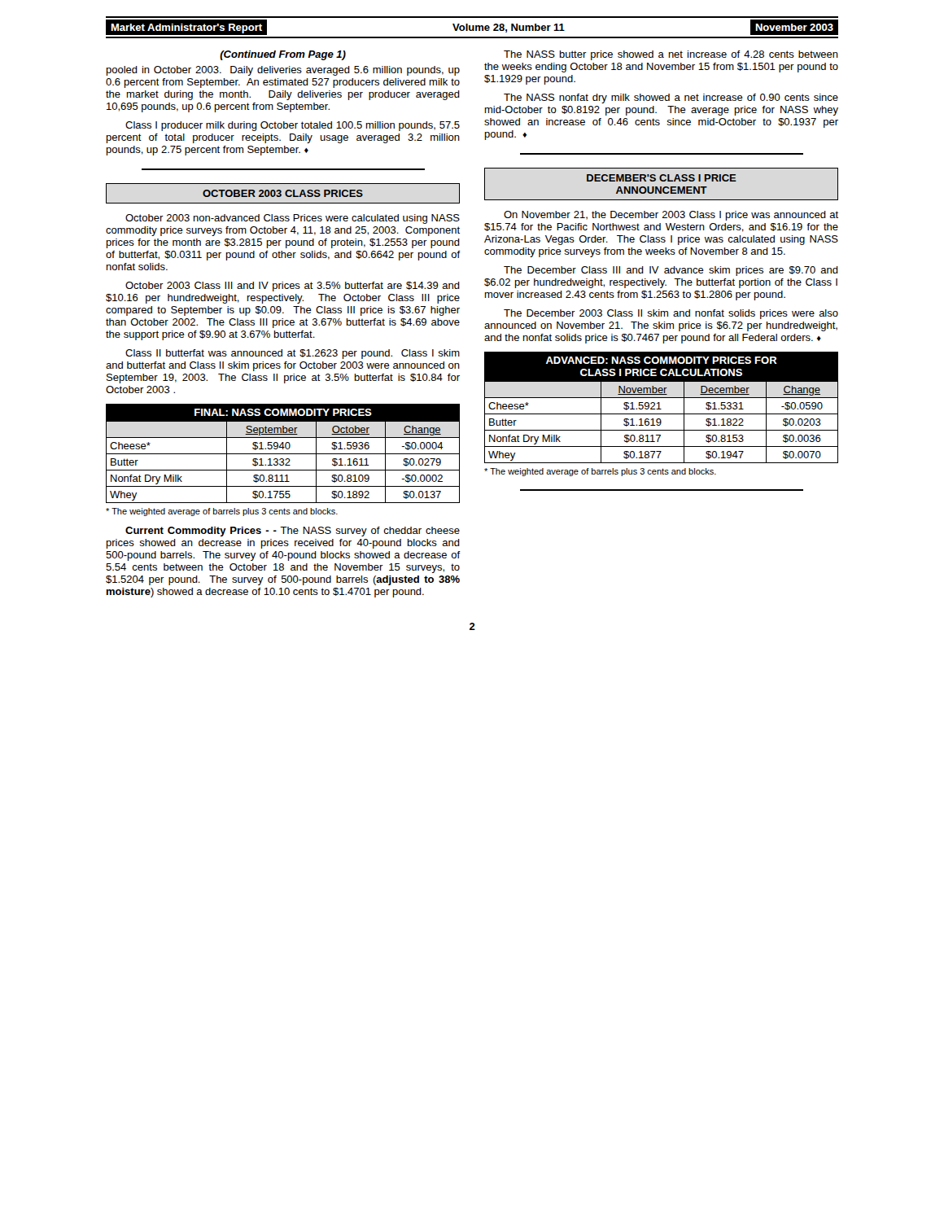Market Administrator's Report Volume 28, Number 11 November 2003
(Continued From Page 1)
pooled in October 2003. Daily deliveries averaged 5.6 million pounds, up 0.6 percent from September. An estimated 527 producers delivered milk to the market during the month. Daily deliveries per producer averaged 10,695 pounds, up 0.6 percent from September.
Class I producer milk during October totaled 100.5 million pounds, 57.5 percent of total producer receipts. Daily usage averaged 3.2 million pounds, up 2.75 percent from September. ♦
OCTOBER 2003 CLASS PRICES
October 2003 non-advanced Class Prices were calculated using NASS commodity price surveys from October 4, 11, 18 and 25, 2003. Component prices for the month are $3.2815 per pound of protein, $1.2553 per pound of butterfat, $0.0311 per pound of other solids, and $0.6642 per pound of nonfat solids.
October 2003 Class III and IV prices at 3.5% butterfat are $14.39 and $10.16 per hundredweight, respectively. The October Class III price compared to September is up $0.09. The Class III price is $3.67 higher than October 2002. The Class III price at 3.67% butterfat is $4.69 above the support price of $9.90 at 3.67% butterfat.
Class II butterfat was announced at $1.2623 per pound. Class I skim and butterfat and Class II skim prices for October 2003 were announced on September 19, 2003. The Class II price at 3.5% butterfat is $10.84 for October 2003 .
FINAL: NASS COMMODITY PRICES
| | September | October | Change |
| --- | --- | --- | --- |
| Cheese* | $1.5940 | $1.5936 | -$0.0004 |
| Butter | $1.1332 | $1.1611 | $0.0279 |
| Nonfat Dry Milk | $0.8111 | $0.8109 | -$0.0002 |
| Whey | $0.1755 | $0.1892 | $0.0137 |
* The weighted average of barrels plus 3 cents and blocks.
Current Commodity Prices - - The NASS survey of cheddar cheese prices showed an decrease in prices received for 40-pound blocks and 500-pound barrels. The survey of 40-pound blocks showed a decrease of 5.54 cents between the October 18 and the November 15 surveys, to $1.5204 per pound. The survey of 500-pound barrels (adjusted to 38% moisture) showed a decrease of 10.10 cents to $1.4701 per pound.
The NASS butter price showed a net increase of 4.28 cents between the weeks ending October 18 and November 15 from $1.1501 per pound to $1.1929 per pound.
The NASS nonfat dry milk showed a net increase of 0.90 cents since mid-October to $0.8192 per pound. The average price for NASS whey showed an increase of 0.46 cents since mid-October to $0.1937 per pound. ♦
DECEMBER'S CLASS I PRICE
ANNOUNCEMENT
On November 21, the December 2003 Class I price was announced at $15.74 for the Pacific Northwest and Western Orders, and $16.19 for the Arizona-Las Vegas Order. The Class I price was calculated using NASS commodity price surveys from the weeks of November 8 and 15.
The December Class III and IV advance skim prices are $9.70 and $6.02 per hundredweight, respectively. The butterfat portion of the Class I mover increased 2.43 cents from $1.2563 to $1.2806 per pound.
The December 2003 Class II skim and nonfat solids prices were also announced on November 21. The skim price is $6.72 per hundredweight, and the nonfat solids price is $0.7467 per pound for all Federal orders. ♦
ADVANCED: NASS COMMODITY PRICES FOR CLASS I PRICE CALCULATIONS
| | November | December | Change |
| --- | --- | --- | --- |
| Cheese* | $1.5921 | $1.5331 | -$0.0590 |
| Butter | $1.1619 | $1.1822 | $0.0203 |
| Nonfat Dry Milk | $0.8117 | $0.8153 | $0.0036 |
| Whey | $0.1877 | $0.1947 | $0.0070 |
* The weighted average of barrels plus 3 cents and blocks.
2